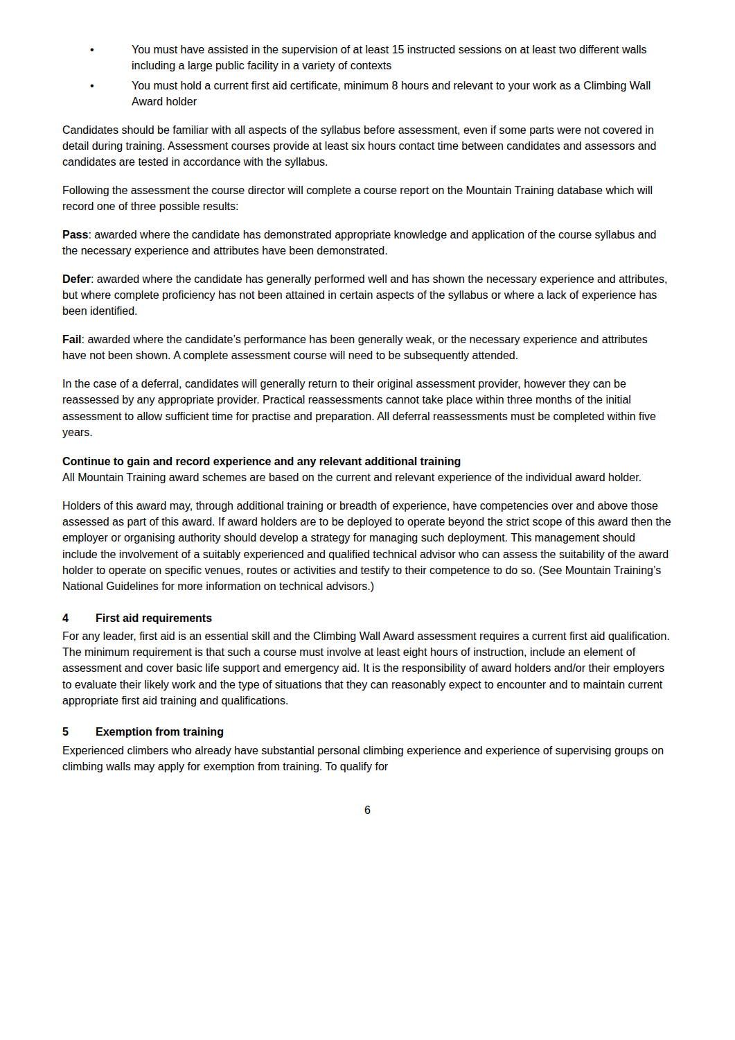You must have assisted in the supervision of at least 15 instructed sessions on at least two different walls including a large public facility in a variety of contexts
You must hold a current first aid certificate, minimum 8 hours and relevant to your work as a Climbing Wall Award holder
Candidates should be familiar with all aspects of the syllabus before assessment, even if some parts were not covered in detail during training. Assessment courses provide at least six hours contact time between candidates and assessors and candidates are tested in accordance with the syllabus.
Following the assessment the course director will complete a course report on the Mountain Training database which will record one of three possible results:
Pass: awarded where the candidate has demonstrated appropriate knowledge and application of the course syllabus and the necessary experience and attributes have been demonstrated.
Defer: awarded where the candidate has generally performed well and has shown the necessary experience and attributes, but where complete proficiency has not been attained in certain aspects of the syllabus or where a lack of experience has been identified.
Fail: awarded where the candidate’s performance has been generally weak, or the necessary experience and attributes have not been shown. A complete assessment course will need to be subsequently attended.
In the case of a deferral, candidates will generally return to their original assessment provider, however they can be reassessed by any appropriate provider. Practical reassessments cannot take place within three months of the initial assessment to allow sufficient time for practise and preparation. All deferral reassessments must be completed within five years.
Continue to gain and record experience and any relevant additional training
All Mountain Training award schemes are based on the current and relevant experience of the individual award holder.
Holders of this award may, through additional training or breadth of experience, have competencies over and above those assessed as part of this award. If award holders are to be deployed to operate beyond the strict scope of this award then the employer or organising authority should develop a strategy for managing such deployment. This management should include the involvement of a suitably experienced and qualified technical advisor who can assess the suitability of the award holder to operate on specific venues, routes or activities and testify to their competence to do so. (See Mountain Training’s National Guidelines for more information on technical advisors.)
4 First aid requirements
For any leader, first aid is an essential skill and the Climbing Wall Award assessment requires a current first aid qualification. The minimum requirement is that such a course must involve at least eight hours of instruction, include an element of assessment and cover basic life support and emergency aid. It is the responsibility of award holders and/or their employers to evaluate their likely work and the type of situations that they can reasonably expect to encounter and to maintain current appropriate first aid training and qualifications.
5 Exemption from training
Experienced climbers who already have substantial personal climbing experience and experience of supervising groups on climbing walls may apply for exemption from training. To qualify for
6